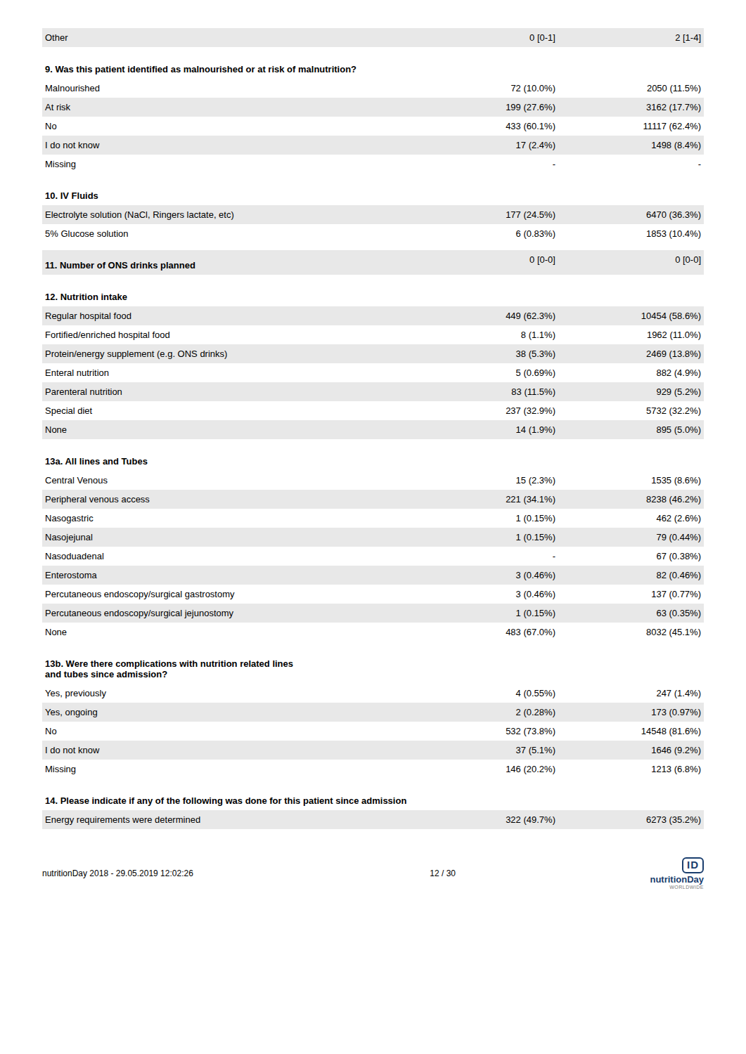| Other | 0 [0-1] | 2 [1-4] |
| 9. Was this patient identified as malnourished or at risk of malnutrition? | | |
| Malnourished | 72 (10.0%) | 2050 (11.5%) |
| At risk | 199 (27.6%) | 3162 (17.7%) |
| No | 433 (60.1%) | 11117 (62.4%) |
| I do not know | 17 (2.4%) | 1498 (8.4%) |
| Missing | - | - |
| 10. IV Fluids | | |
| Electrolyte solution (NaCl, Ringers lactate, etc) | 177 (24.5%) | 6470 (36.3%) |
| 5% Glucose solution | 6 (0.83%) | 1853 (10.4%) |
| 11. Number of ONS drinks planned | 0 [0-0] | 0 [0-0] |
| 12. Nutrition intake | | |
| Regular hospital food | 449 (62.3%) | 10454 (58.6%) |
| Fortified/enriched hospital food | 8 (1.1%) | 1962 (11.0%) |
| Protein/energy supplement (e.g. ONS drinks) | 38 (5.3%) | 2469 (13.8%) |
| Enteral nutrition | 5 (0.69%) | 882 (4.9%) |
| Parenteral nutrition | 83 (11.5%) | 929 (5.2%) |
| Special diet | 237 (32.9%) | 5732 (32.2%) |
| None | 14 (1.9%) | 895 (5.0%) |
| 13a. All lines and Tubes | | |
| Central Venous | 15 (2.3%) | 1535 (8.6%) |
| Peripheral venous access | 221 (34.1%) | 8238 (46.2%) |
| Nasogastric | 1 (0.15%) | 462 (2.6%) |
| Nasojejunal | 1 (0.15%) | 79 (0.44%) |
| Nasoduadenal | - | 67 (0.38%) |
| Enterostoma | 3 (0.46%) | 82 (0.46%) |
| Percutaneous endoscopy/surgical gastrostomy | 3 (0.46%) | 137 (0.77%) |
| Percutaneous endoscopy/surgical jejunostomy | 1 (0.15%) | 63 (0.35%) |
| None | 483 (67.0%) | 8032 (45.1%) |
| 13b. Were there complications with nutrition related lines and tubes since admission? | | |
| Yes, previously | 4 (0.55%) | 247 (1.4%) |
| Yes, ongoing | 2 (0.28%) | 173 (0.97%) |
| No | 532 (73.8%) | 14548 (81.6%) |
| I do not know | 37 (5.1%) | 1646 (9.2%) |
| Missing | 146 (20.2%) | 1213 (6.8%) |
| 14. Please indicate if any of the following was done for this patient since admission | | |
| Energy requirements were determined | 322 (49.7%) | 6273 (35.2%) |
nutritionDay 2018 - 29.05.2019 12:02:26
12 / 30
ID
nutritionDay
WORLDWIDE